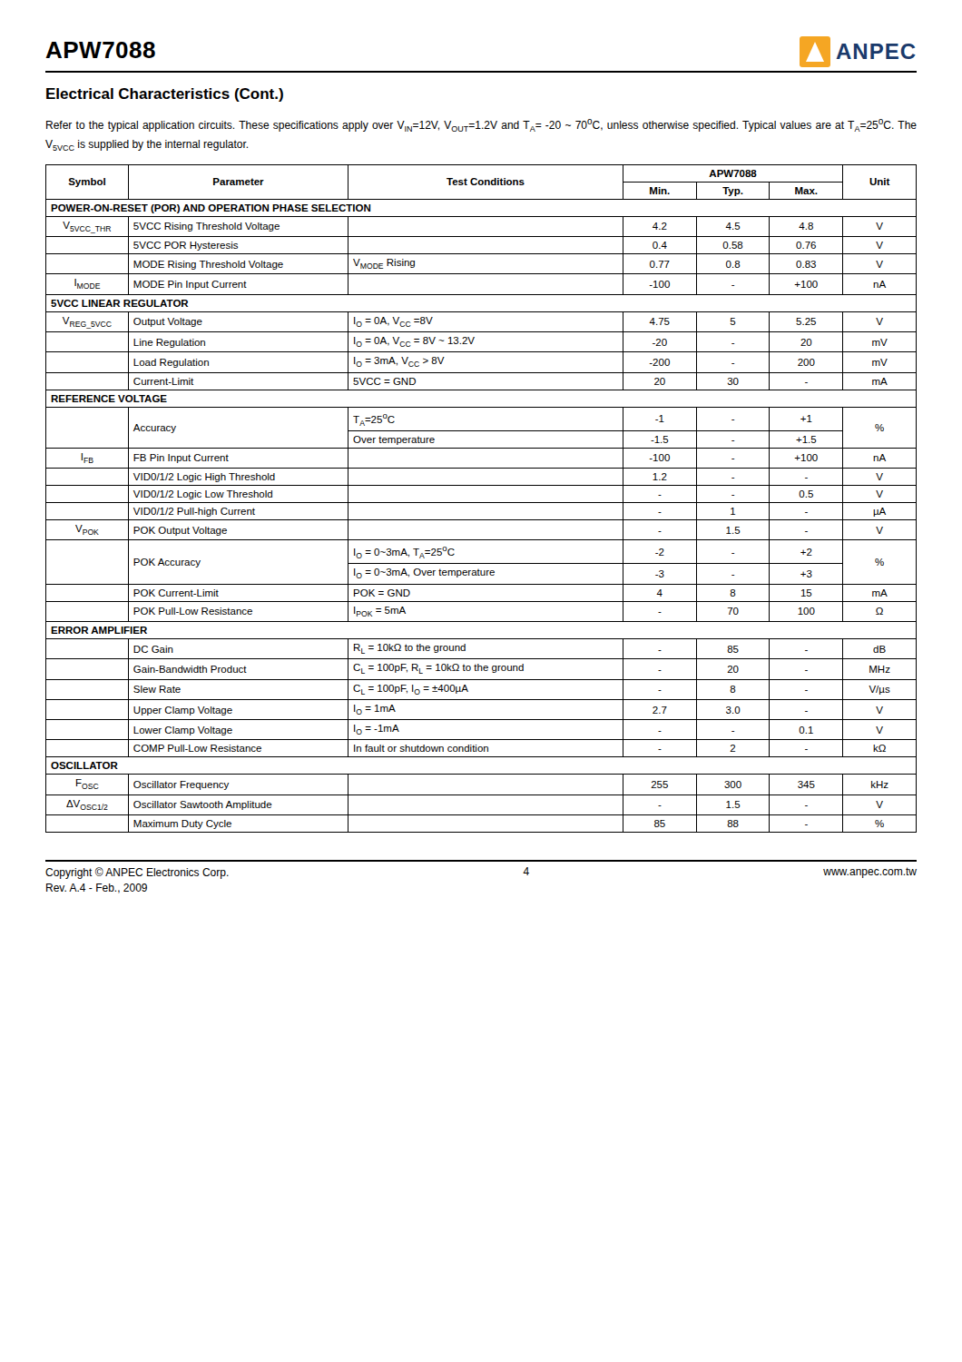APW7088
ANPEC
Electrical Characteristics (Cont.)
Refer to the typical application circuits. These specifications apply over VIN=12V, VOUT=1.2V and TA= -20 ~ 70oC, unless otherwise specified. Typical values are at TA=25oC. The V5VCC is supplied by the internal regulator.
| Symbol | Parameter | Test Conditions | APW7088 | Unit |
| --- | --- | --- | --- | --- |
| Min. | Typ. | Max. |
| POWER-ON-RESET (POR) AND OPERATION PHASE SELECTION |
| V 5VCC_THR | 5VCC Rising Threshold Voltage | | 4.2 | 4.5 | 4.8 | V |
| | 5VCC POR Hysteresis | | 0.4 | 0.58 | 0.76 | V |
| | MODE Rising Threshold Voltage | V MODE Rising | 0.77 | 0.8 | 0.83 | V |
| I MODE | MODE Pin Input Current | | -100 | - | +100 | nA |
| 5VCC LINEAR REGULATOR |
| V REG_5VCC | Output Voltage | I O = 0A, V CC =8V | 4.75 | 5 | 5.25 | V |
| | Line Regulation | I O = 0A, V CC = 8V ~ 13.2V | -20 | - | 20 | mV |
| | Load Regulation | I O = 3mA, V CC > 8V | -200 | - | 200 | mV |
| | Current-Limit | 5VCC = GND | 20 | 30 | - | mA |
| REFERENCE VOLTAGE |
| | Accuracy | T A =25 o C | -1 | - | +1 | % |
| Over temperature | -1.5 | - | +1.5 |
| I FB | FB Pin Input Current | | -100 | - | +100 | nA |
| | VID0/1/2 Logic High Threshold | | 1.2 | - | - | V |
| | VID0/1/2 Logic Low Threshold | | - | - | 0.5 | V |
| | VID0/1/2 Pull-high Current | | - | 1 | - | µA |
| V POK | POK Output Voltage | | - | 1.5 | - | V |
| | POK Accuracy | I O = 0~3mA, T A =25 o C | -2 | - | +2 | % |
| I O = 0~3mA, Over temperature | -3 | - | +3 |
| | POK Current-Limit | POK = GND | 4 | 8 | 15 | mA |
| | POK Pull-Low Resistance | I POK = 5mA | - | 70 | 100 | Ω |
| ERROR AMPLIFIER |
| | DC Gain | R L = 10kΩ to the ground | - | 85 | - | dB |
| | Gain-Bandwidth Product | C L = 100pF, R L = 10kΩ to the ground | - | 20 | - | MHz |
| | Slew Rate | C L = 100pF, I O = ±400µA | - | 8 | - | V/µs |
| | Upper Clamp Voltage | I O = 1mA | 2.7 | 3.0 | - | V |
| | Lower Clamp Voltage | I O = -1mA | - | - | 0.1 | V |
| | COMP Pull-Low Resistance | In fault or shutdown condition | - | 2 | - | kΩ |
| OSCILLATOR |
| F OSC | Oscillator Frequency | | 255 | 300 | 345 | kHz |
| ΔV OSC1/2 | Oscillator Sawtooth Amplitude | | - | 1.5 | - | V |
| | Maximum Duty Cycle | | 85 | 88 | - | % |
Copyright © ANPEC Electronics Corp.
Rev. A.4 - Feb., 2009
4
www.anpec.com.tw